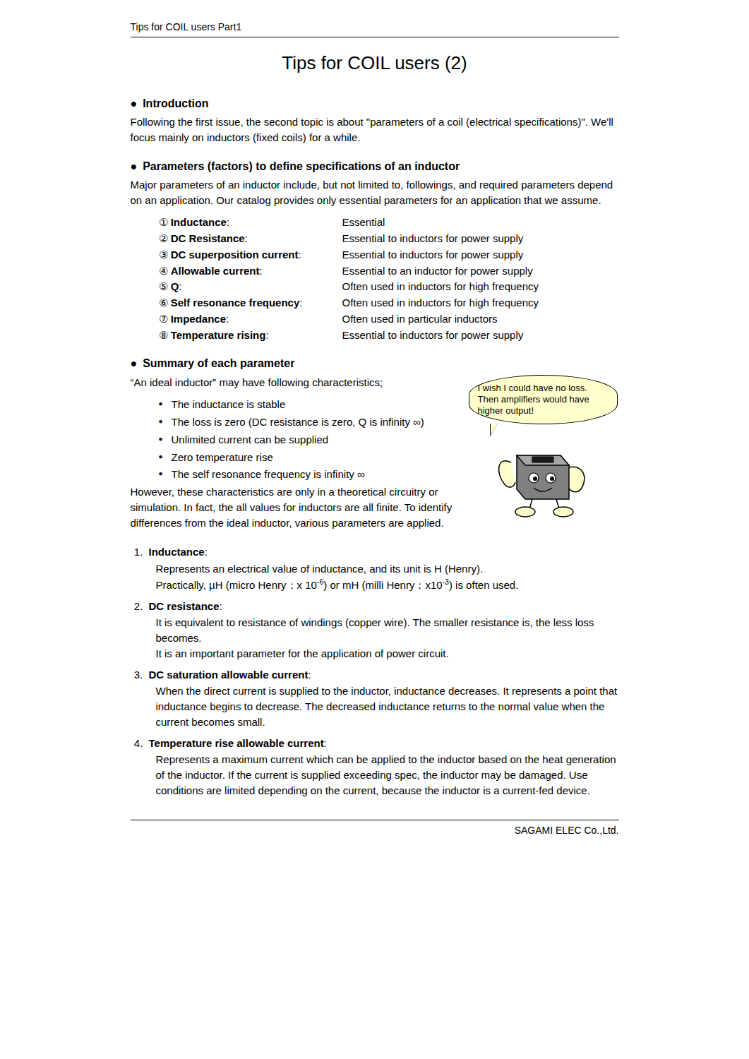Tips for COIL users Part1
Tips for COIL users (2)
●Introduction
Following the first issue, the second topic is about "parameters of a coil (electrical specifications)". We'll focus mainly on inductors (fixed coils) for a while.
●Parameters (factors) to define specifications of an inductor
Major parameters of an inductor include, but not limited to, followings, and required parameters depend on an application. Our catalog provides only essential parameters for an application that we assume.
① Inductance: Essential
② DC Resistance: Essential to inductors for power supply
③ DC superposition current: Essential to inductors for power supply
④ Allowable current: Essential to an inductor for power supply
⑤ Q: Often used in inductors for high frequency
⑥ Self resonance frequency: Often used in inductors for high frequency
⑦ Impedance: Often used in particular inductors
⑧ Temperature rising: Essential to inductors for power supply
●Summary of each parameter
I wish I could have no loss. Then amplifiers would have higher output!
“An ideal inductor” may have following characteristics;
The inductance is stable
The loss is zero (DC resistance is zero, Q is infinity ∞)
Unlimited current can be supplied
Zero temperature rise
The self resonance frequency is infinity ∞
However, these characteristics are only in a theoretical circuitry or simulation. In fact, the all values for inductors are all finite. To identify differences from the ideal inductor, various parameters are applied.
Inductance:
Represents an electrical value of inductance, and its unit is H (Henry).
Practically, µH (micro Henry：x 10-6) or mH (milli Henry：x10-3) is often used.
DC resistance:
It is equivalent to resistance of windings (copper wire). The smaller resistance is, the less loss becomes.
It is an important parameter for the application of power circuit.
DC saturation allowable current:
When the direct current is supplied to the inductor, inductance decreases. It represents a point that inductance begins to decrease. The decreased inductance returns to the normal value when the current becomes small.
Temperature rise allowable current:
Represents a maximum current which can be applied to the inductor based on the heat generation of the inductor. If the current is supplied exceeding spec, the inductor may be damaged. Use conditions are limited depending on the current, because the inductor is a current-fed device.
SAGAMI ELEC Co.,Ltd.